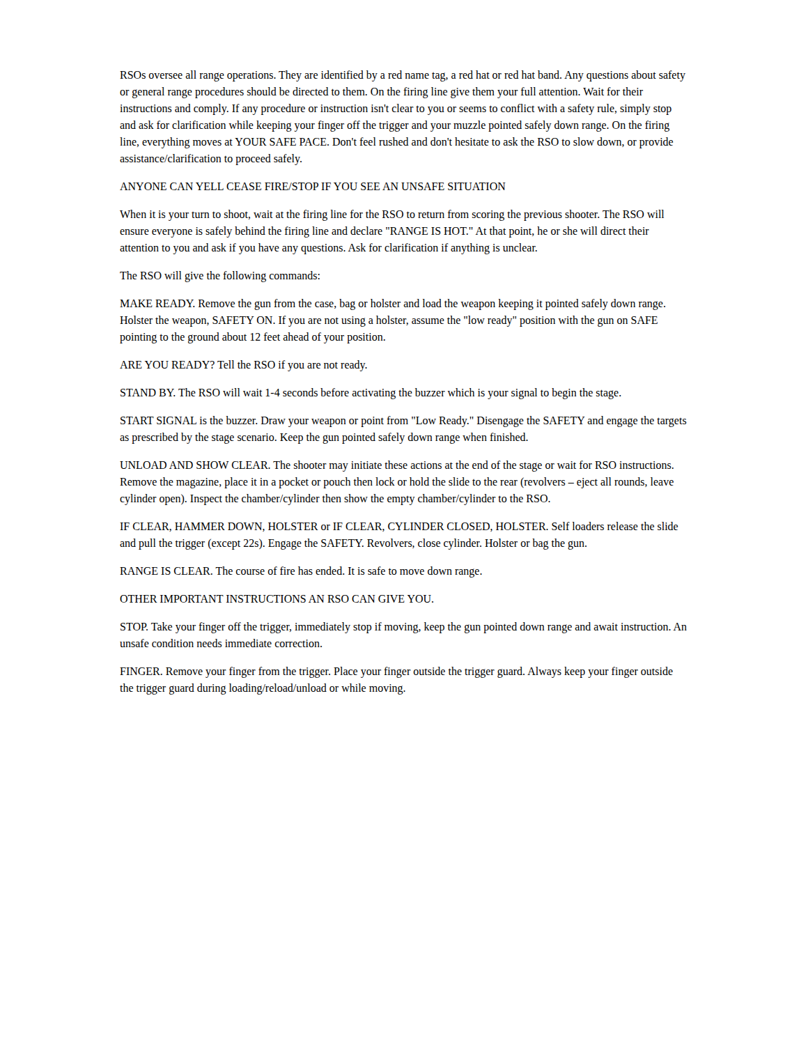RSOs oversee all range operations. They are identified by a red name tag, a red hat or red hat band. Any questions about safety or general range procedures should be directed to them. On the firing line give them your full attention. Wait for their instructions and comply. If any procedure or instruction isn't clear to you or seems to conflict with a safety rule, simply stop and ask for clarification while keeping your finger off the trigger and your muzzle pointed safely down range. On the firing line, everything moves at YOUR SAFE PACE. Don't feel rushed and don't hesitate to ask the RSO to slow down, or provide assistance/clarification to proceed safely.
ANYONE CAN YELL CEASE FIRE/STOP IF YOU SEE AN UNSAFE SITUATION
When it is your turn to shoot, wait at the firing line for the RSO to return from scoring the previous shooter. The RSO will ensure everyone is safely behind the firing line and declare "RANGE IS HOT." At that point, he or she will direct their attention to you and ask if you have any questions. Ask for clarification if anything is unclear.
The RSO will give the following commands:
MAKE READY. Remove the gun from the case, bag or holster and load the weapon keeping it pointed safely down range. Holster the weapon, SAFETY ON. If you are not using a holster, assume the "low ready" position with the gun on SAFE pointing to the ground about 12 feet ahead of your position.
ARE YOU READY? Tell the RSO if you are not ready.
STAND BY. The RSO will wait 1-4 seconds before activating the buzzer which is your signal to begin the stage.
START SIGNAL is the buzzer. Draw your weapon or point from "Low Ready." Disengage the SAFETY and engage the targets as prescribed by the stage scenario. Keep the gun pointed safely down range when finished.
UNLOAD AND SHOW CLEAR. The shooter may initiate these actions at the end of the stage or wait for RSO instructions. Remove the magazine, place it in a pocket or pouch then lock or hold the slide to the rear (revolvers – eject all rounds, leave cylinder open). Inspect the chamber/cylinder then show the empty chamber/cylinder to the RSO.
IF CLEAR, HAMMER DOWN, HOLSTER or IF CLEAR, CYLINDER CLOSED, HOLSTER. Self loaders release the slide and pull the trigger (except 22s). Engage the SAFETY. Revolvers, close cylinder. Holster or bag the gun.
RANGE IS CLEAR. The course of fire has ended. It is safe to move down range.
OTHER IMPORTANT INSTRUCTIONS AN RSO CAN GIVE YOU.
STOP. Take your finger off the trigger, immediately stop if moving, keep the gun pointed down range and await instruction. An unsafe condition needs immediate correction.
FINGER. Remove your finger from the trigger. Place your finger outside the trigger guard. Always keep your finger outside the trigger guard during loading/reload/unload or while moving.